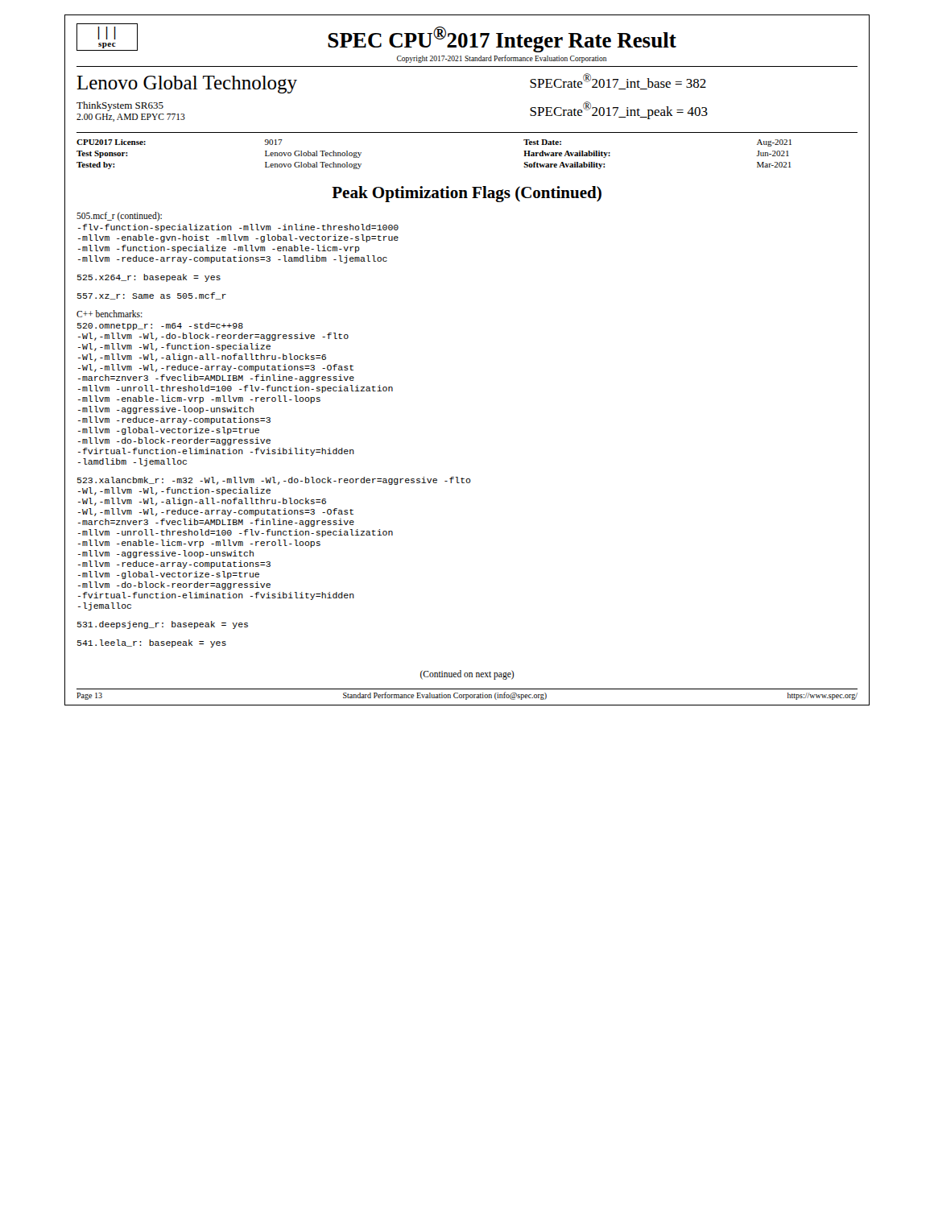||| spec
SPEC CPU®2017 Integer Rate Result
Copyright 2017-2021 Standard Performance Evaluation Corporation
Lenovo Global Technology
ThinkSystem SR635
2.00 GHz, AMD EPYC 7713
SPECrate®2017_int_base = 382
SPECrate®2017_int_peak = 403
| CPU2017 License: | 9017 | Test Date: | Aug-2021 |
| Test Sponsor: | Lenovo Global Technology | Hardware Availability: | Jun-2021 |
| Tested by: | Lenovo Global Technology | Software Availability: | Mar-2021 |
Peak Optimization Flags (Continued)
505.mcf_r (continued):
-flv-function-specialization -mllvm -inline-threshold=1000
-mllvm -enable-gvn-hoist -mllvm -global-vectorize-slp=true
-mllvm -function-specialize -mllvm -enable-licm-vrp
-mllvm -reduce-array-computations=3 -lamdlibm -ljemalloc
525.x264_r: basepeak = yes
557.xz_r: Same as 505.mcf_r
C++ benchmarks:
520.omnetpp_r: -m64 -std=c++98
-Wl,-mllvm -Wl,-do-block-reorder=aggressive -flto
-Wl,-mllvm -Wl,-function-specialize
-Wl,-mllvm -Wl,-align-all-nofallthru-blocks=6
-Wl,-mllvm -Wl,-reduce-array-computations=3 -Ofast
-march=znver3 -fveclib=AMDLIBM -finline-aggressive
-mllvm -unroll-threshold=100 -flv-function-specialization
-mllvm -enable-licm-vrp -mllvm -reroll-loops
-mllvm -aggressive-loop-unswitch
-mllvm -reduce-array-computations=3
-mllvm -global-vectorize-slp=true
-mllvm -do-block-reorder=aggressive
-fvirtual-function-elimination -fvisibility=hidden
-lamdlibm -ljemalloc
523.xalancbmk_r: -m32 -Wl,-mllvm -Wl,-do-block-reorder=aggressive -flto
-Wl,-mllvm -Wl,-function-specialize
-Wl,-mllvm -Wl,-align-all-nofallthru-blocks=6
-Wl,-mllvm -Wl,-reduce-array-computations=3 -Ofast
-march=znver3 -fveclib=AMDLIBM -finline-aggressive
-mllvm -unroll-threshold=100 -flv-function-specialization
-mllvm -enable-licm-vrp -mllvm -reroll-loops
-mllvm -aggressive-loop-unswitch
-mllvm -reduce-array-computations=3
-mllvm -global-vectorize-slp=true
-mllvm -do-block-reorder=aggressive
-fvirtual-function-elimination -fvisibility=hidden
-ljemalloc
531.deepsjeng_r: basepeak = yes
541.leela_r: basepeak = yes
(Continued on next page)
Page 13 Standard Performance Evaluation Corporation (info@spec.org) https://www.spec.org/